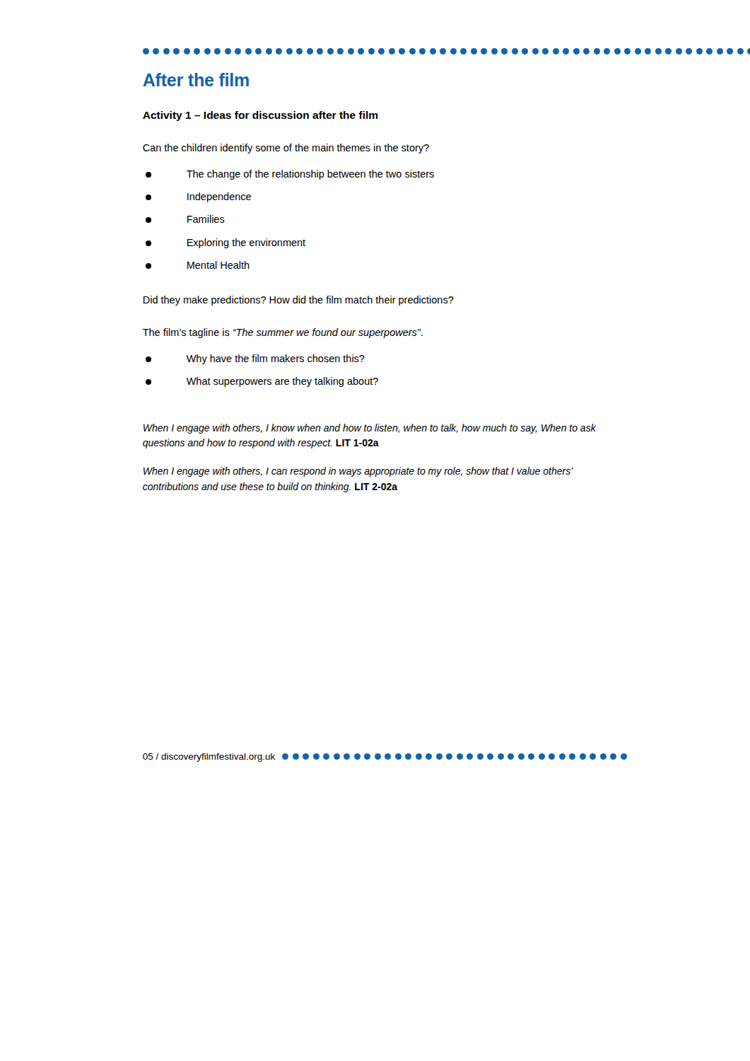After the film
Activity 1 – Ideas for discussion after the film
Can the children identify some of the main themes in the story?
The change of the relationship between the two sisters
Independence
Families
Exploring the environment
Mental Health
Did they make predictions? How did the film match their predictions?
The film’s tagline is “The summer we found our superpowers”.
Why have the film makers chosen this?
What superpowers are they talking about?
When I engage with others, I know when and how to listen, when to talk, how much to say, When to ask questions and how to respond with respect. LIT 1-02a
When I engage with others, I can respond in ways appropriate to my role, show that I value others’ contributions and use these to build on thinking. LIT 2-02a
05 / discoveryfilmfestival.org.uk